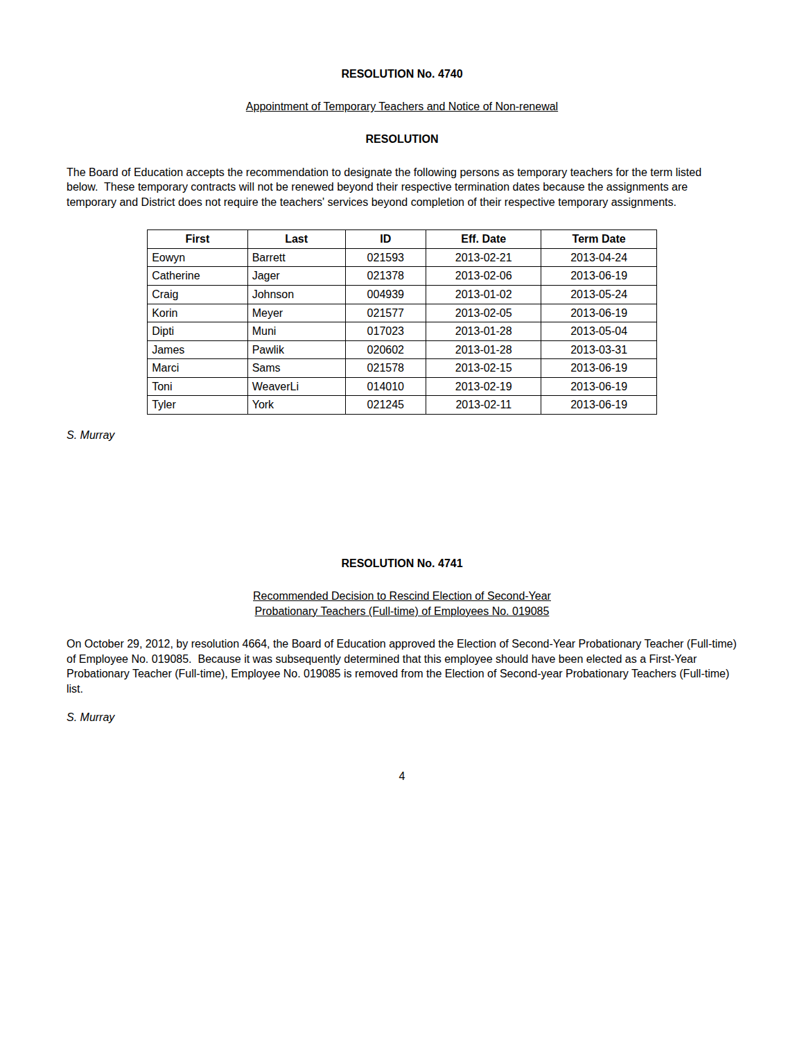RESOLUTION No. 4740
Appointment of Temporary Teachers and Notice of Non-renewal
RESOLUTION
The Board of Education accepts the recommendation to designate the following persons as temporary teachers for the term listed below. These temporary contracts will not be renewed beyond their respective termination dates because the assignments are temporary and District does not require the teachers' services beyond completion of their respective temporary assignments.
| First | Last | ID | Eff. Date | Term Date |
| --- | --- | --- | --- | --- |
| Eowyn | Barrett | 021593 | 2013-02-21 | 2013-04-24 |
| Catherine | Jager | 021378 | 2013-02-06 | 2013-06-19 |
| Craig | Johnson | 004939 | 2013-01-02 | 2013-05-24 |
| Korin | Meyer | 021577 | 2013-02-05 | 2013-06-19 |
| Dipti | Muni | 017023 | 2013-01-28 | 2013-05-04 |
| James | Pawlik | 020602 | 2013-01-28 | 2013-03-31 |
| Marci | Sams | 021578 | 2013-02-15 | 2013-06-19 |
| Toni | WeaverLi | 014010 | 2013-02-19 | 2013-06-19 |
| Tyler | York | 021245 | 2013-02-11 | 2013-06-19 |
S. Murray
RESOLUTION No. 4741
Recommended Decision to Rescind Election of Second-Year
Probationary Teachers (Full-time) of Employees No. 019085
On October 29, 2012, by resolution 4664, the Board of Education approved the Election of Second-Year Probationary Teacher (Full-time) of Employee No. 019085. Because it was subsequently determined that this employee should have been elected as a First-Year Probationary Teacher (Full-time), Employee No. 019085 is removed from the Election of Second-year Probationary Teachers (Full-time) list.
S. Murray
4